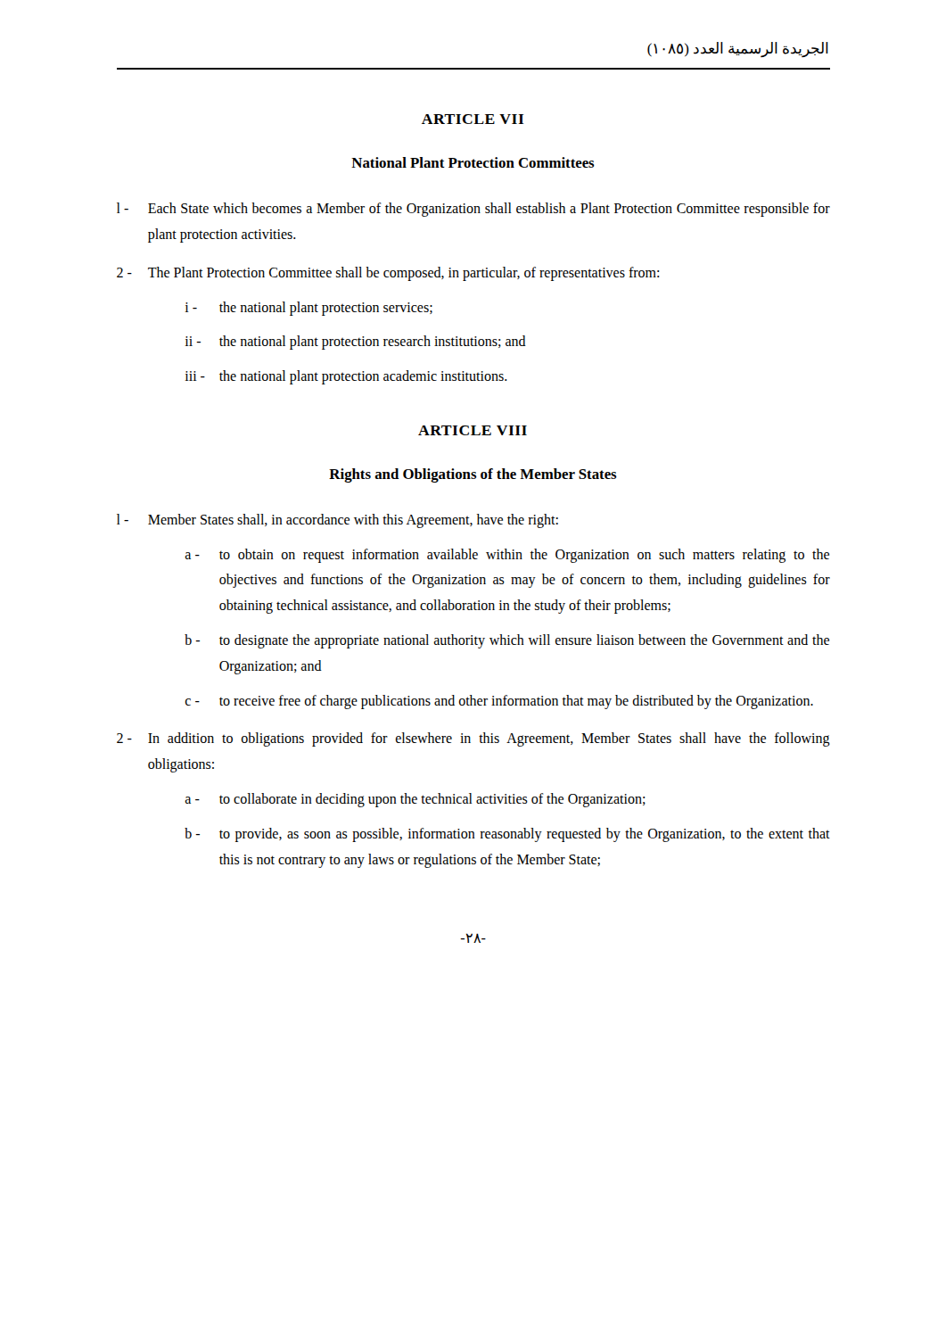الجريدة الرسمية العدد (١٠٨٥)
ARTICLE VII
National Plant Protection Committees
l -Each State which becomes a Member of the Organization shall establish a Plant Protection Committee responsible for plant protection activities.
2 -The Plant Protection Committee shall be composed, in particular, of representatives from:
i -the national plant protection services;
ii -the national plant protection research institutions; and
iii -the national plant protection academic institutions.
ARTICLE VIII
Rights and Obligations of the Member States
l -Member States shall, in accordance with this Agreement, have the right:
a -to obtain on request information available within the Organization on such matters relating to the objectives and functions of the Organization as may be of concern to them, including guidelines for obtaining technical assistance, and collaboration in the study of their problems;
b -to designate the appropriate national authority which will ensure liaison between the Government and the Organization; and
c -to receive free of charge publications and other information that may be distributed by the Organization.
2 -In addition to obligations provided for elsewhere in this Agreement, Member States shall have the following obligations:
a -to collaborate in deciding upon the technical activities of the Organization;
b -to provide, as soon as possible, information reasonably requested by the Organization, to the extent that this is not contrary to any laws or regulations of the Member State;
-٢٨-